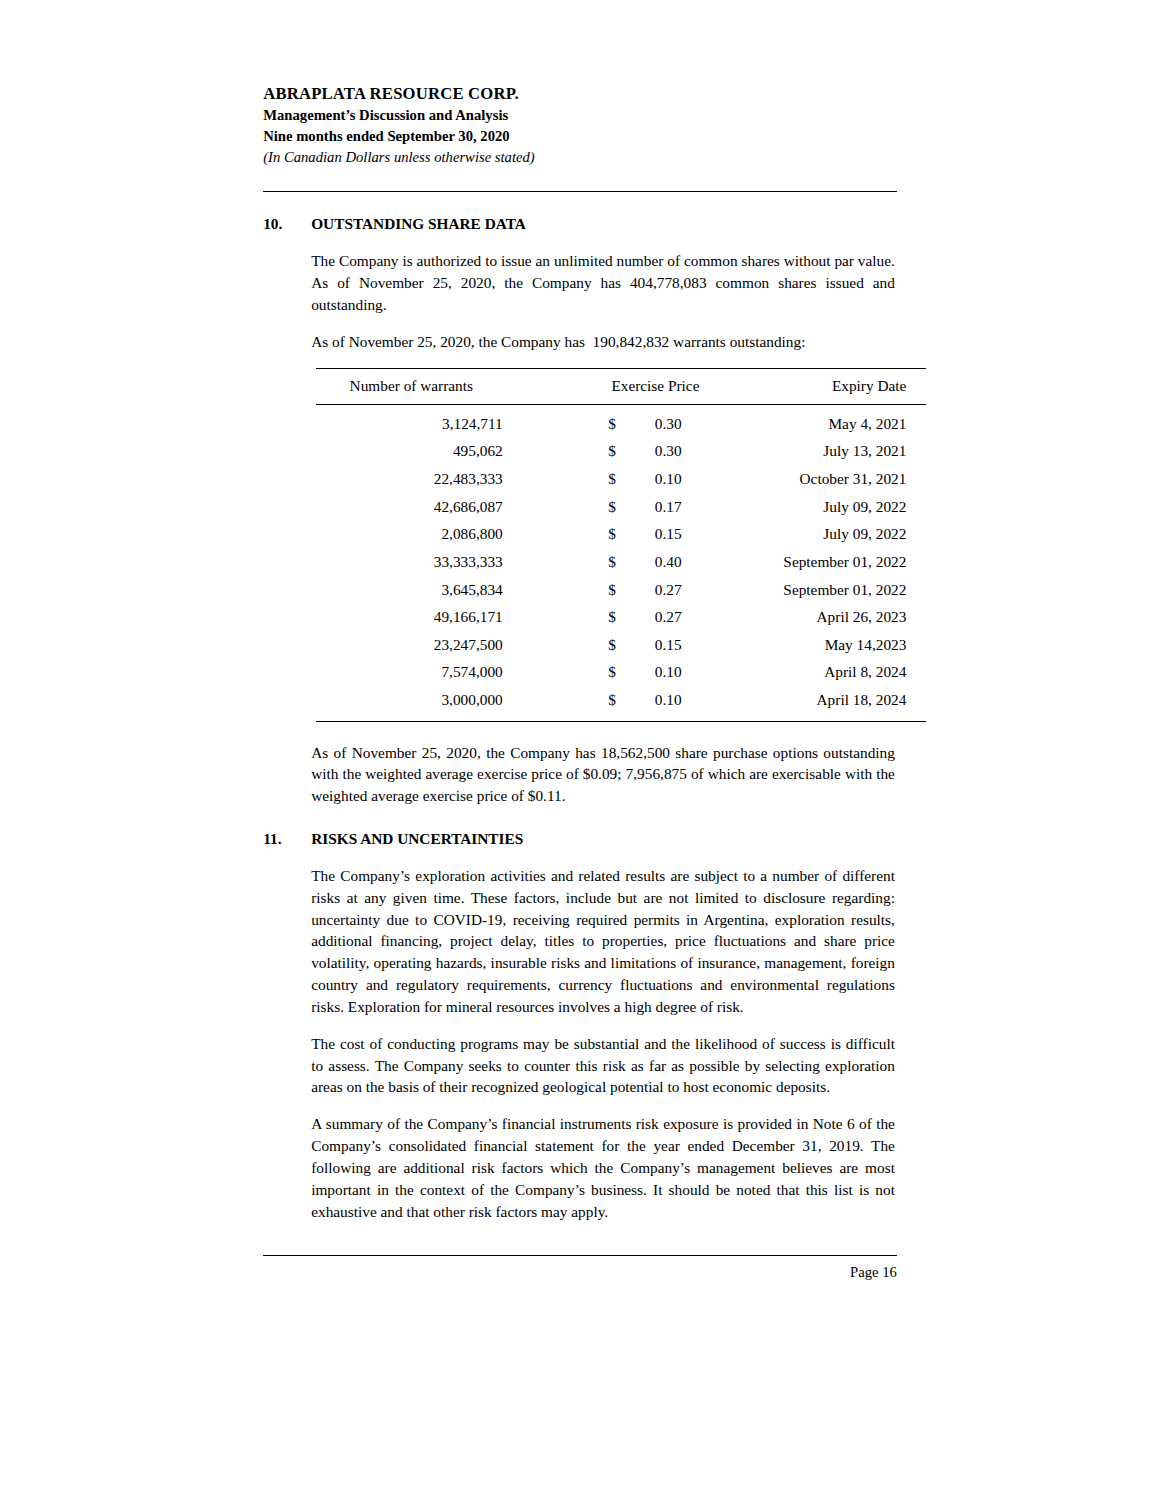ABRAPLATA RESOURCE CORP.
Management’s Discussion and Analysis
Nine months ended September 30, 2020
(In Canadian Dollars unless otherwise stated)
10. Outstanding Share Data
The Company is authorized to issue an unlimited number of common shares without par value. As of November 25, 2020, the Company has 404,778,083 common shares issued and outstanding.
As of November 25, 2020, the Company has 190,842,832 warrants outstanding:
| Number of warrants | Exercise Price | Expiry Date |
| --- | --- | --- |
| 3,124,711 | $ | 0.30 | May 4, 2021 |
| 495,062 | $ | 0.30 | July 13, 2021 |
| 22,483,333 | $ | 0.10 | October 31, 2021 |
| 42,686,087 | $ | 0.17 | July 09, 2022 |
| 2,086,800 | $ | 0.15 | July 09, 2022 |
| 33,333,333 | $ | 0.40 | September 01, 2022 |
| 3,645,834 | $ | 0.27 | September 01, 2022 |
| 49,166,171 | $ | 0.27 | April 26, 2023 |
| 23,247,500 | $ | 0.15 | May 14,2023 |
| 7,574,000 | $ | 0.10 | April 8, 2024 |
| 3,000,000 | $ | 0.10 | April 18, 2024 |
As of November 25, 2020, the Company has 18,562,500 share purchase options outstanding with the weighted average exercise price of $0.09; 7,956,875 of which are exercisable with the weighted average exercise price of $0.11.
11. Risks and Uncertainties
The Company’s exploration activities and related results are subject to a number of different risks at any given time. These factors, include but are not limited to disclosure regarding: uncertainty due to COVID-19, receiving required permits in Argentina, exploration results, additional financing, project delay, titles to properties, price fluctuations and share price volatility, operating hazards, insurable risks and limitations of insurance, management, foreign country and regulatory requirements, currency fluctuations and environmental regulations risks. Exploration for mineral resources involves a high degree of risk.
The cost of conducting programs may be substantial and the likelihood of success is difficult to assess. The Company seeks to counter this risk as far as possible by selecting exploration areas on the basis of their recognized geological potential to host economic deposits.
A summary of the Company’s financial instruments risk exposure is provided in Note 6 of the Company’s consolidated financial statement for the year ended December 31, 2019. The following are additional risk factors which the Company’s management believes are most important in the context of the Company’s business. It should be noted that this list is not exhaustive and that other risk factors may apply.
Page 16